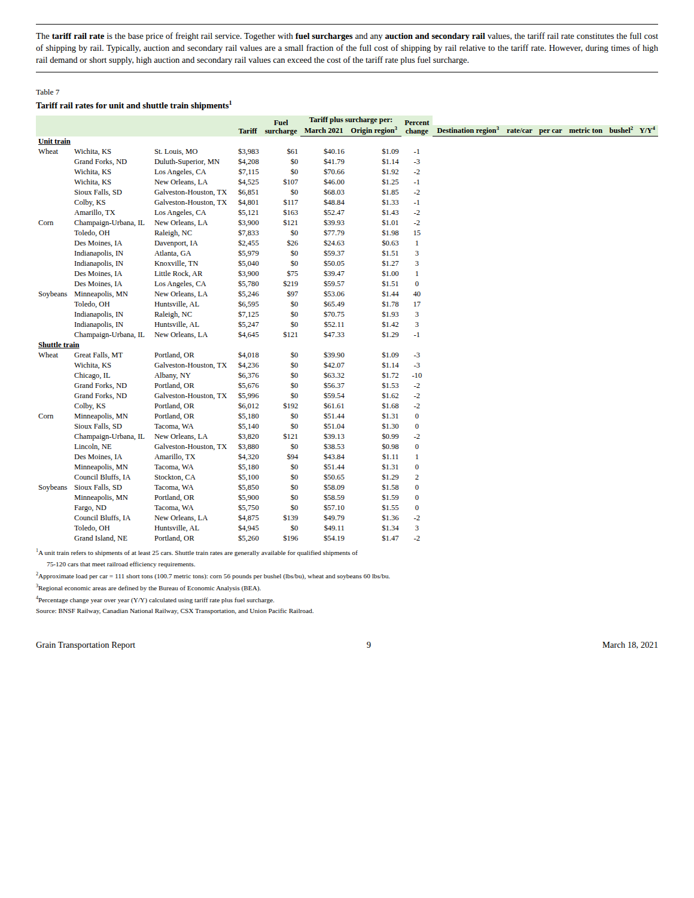The tariff rail rate is the base price of freight rail service. Together with fuel surcharges and any auction and secondary rail values, the tariff rail rate constitutes the full cost of shipping by rail. Typically, auction and secondary rail values are a small fraction of the full cost of shipping by rail relative to the tariff rate. However, during times of high rail demand or short supply, high auction and secondary rail values can exceed the cost of the tariff rate plus fuel surcharge.
Table 7
Tariff rail rates for unit and shuttle train shipments1
| | | | Tariff | Fuel surcharge | Tariff plus surcharge per: | Percent change |
| --- | --- | --- | --- | --- | --- | --- |
| March 2021 | Origin region 3 | Destination region 3 | rate/car | per car | metric ton | bushel 2 | Y/Y 4 |
| Unit train |
| Wheat | Wichita, KS | St. Louis, MO | $3,983 | $61 | $40.16 | $1.09 | -1 |
| | Grand Forks, ND | Duluth-Superior, MN | $4,208 | $0 | $41.79 | $1.14 | -3 |
| | Wichita, KS | Los Angeles, CA | $7,115 | $0 | $70.66 | $1.92 | -2 |
| | Wichita, KS | New Orleans, LA | $4,525 | $107 | $46.00 | $1.25 | -1 |
| | Sioux Falls, SD | Galveston-Houston, TX | $6,851 | $0 | $68.03 | $1.85 | -2 |
| | Colby, KS | Galveston-Houston, TX | $4,801 | $117 | $48.84 | $1.33 | -1 |
| | Amarillo, TX | Los Angeles, CA | $5,121 | $163 | $52.47 | $1.43 | -2 |
| Corn | Champaign-Urbana, IL | New Orleans, LA | $3,900 | $121 | $39.93 | $1.01 | -2 |
| | Toledo, OH | Raleigh, NC | $7,833 | $0 | $77.79 | $1.98 | 15 |
| | Des Moines, IA | Davenport, IA | $2,455 | $26 | $24.63 | $0.63 | 1 |
| | Indianapolis, IN | Atlanta, GA | $5,979 | $0 | $59.37 | $1.51 | 3 |
| | Indianapolis, IN | Knoxville, TN | $5,040 | $0 | $50.05 | $1.27 | 3 |
| | Des Moines, IA | Little Rock, AR | $3,900 | $75 | $39.47 | $1.00 | 1 |
| | Des Moines, IA | Los Angeles, CA | $5,780 | $219 | $59.57 | $1.51 | 0 |
| Soybeans | Minneapolis, MN | New Orleans, LA | $5,246 | $97 | $53.06 | $1.44 | 40 |
| | Toledo, OH | Huntsville, AL | $6,595 | $0 | $65.49 | $1.78 | 17 |
| | Indianapolis, IN | Raleigh, NC | $7,125 | $0 | $70.75 | $1.93 | 3 |
| | Indianapolis, IN | Huntsville, AL | $5,247 | $0 | $52.11 | $1.42 | 3 |
| | Champaign-Urbana, IL | New Orleans, LA | $4,645 | $121 | $47.33 | $1.29 | -1 |
| Shuttle train |
| Wheat | Great Falls, MT | Portland, OR | $4,018 | $0 | $39.90 | $1.09 | -3 |
| | Wichita, KS | Galveston-Houston, TX | $4,236 | $0 | $42.07 | $1.14 | -3 |
| | Chicago, IL | Albany, NY | $6,376 | $0 | $63.32 | $1.72 | -10 |
| | Grand Forks, ND | Portland, OR | $5,676 | $0 | $56.37 | $1.53 | -2 |
| | Grand Forks, ND | Galveston-Houston, TX | $5,996 | $0 | $59.54 | $1.62 | -2 |
| | Colby, KS | Portland, OR | $6,012 | $192 | $61.61 | $1.68 | -2 |
| Corn | Minneapolis, MN | Portland, OR | $5,180 | $0 | $51.44 | $1.31 | 0 |
| | Sioux Falls, SD | Tacoma, WA | $5,140 | $0 | $51.04 | $1.30 | 0 |
| | Champaign-Urbana, IL | New Orleans, LA | $3,820 | $121 | $39.13 | $0.99 | -2 |
| | Lincoln, NE | Galveston-Houston, TX | $3,880 | $0 | $38.53 | $0.98 | 0 |
| | Des Moines, IA | Amarillo, TX | $4,320 | $94 | $43.84 | $1.11 | 1 |
| | Minneapolis, MN | Tacoma, WA | $5,180 | $0 | $51.44 | $1.31 | 0 |
| | Council Bluffs, IA | Stockton, CA | $5,100 | $0 | $50.65 | $1.29 | 2 |
| Soybeans | Sioux Falls, SD | Tacoma, WA | $5,850 | $0 | $58.09 | $1.58 | 0 |
| | Minneapolis, MN | Portland, OR | $5,900 | $0 | $58.59 | $1.59 | 0 |
| | Fargo, ND | Tacoma, WA | $5,750 | $0 | $57.10 | $1.55 | 0 |
| | Council Bluffs, IA | New Orleans, LA | $4,875 | $139 | $49.79 | $1.36 | -2 |
| | Toledo, OH | Huntsville, AL | $4,945 | $0 | $49.11 | $1.34 | 3 |
| | Grand Island, NE | Portland, OR | $5,260 | $196 | $54.19 | $1.47 | -2 |
1A unit train refers to shipments of at least 25 cars. Shuttle train rates are generally available for qualified shipments of
75-120 cars that meet railroad efficiency requirements.
2Approximate load per car = 111 short tons (100.7 metric tons): corn 56 pounds per bushel (lbs/bu), wheat and soybeans 60 lbs/bu.
3Regional economic areas are defined by the Bureau of Economic Analysis (BEA).
4Percentage change year over year (Y/Y) calculated using tariff rate plus fuel surcharge.
Source: BNSF Railway, Canadian National Railway, CSX Transportation, and Union Pacific Railroad.
Grain Transportation Report
9
March 18, 2021